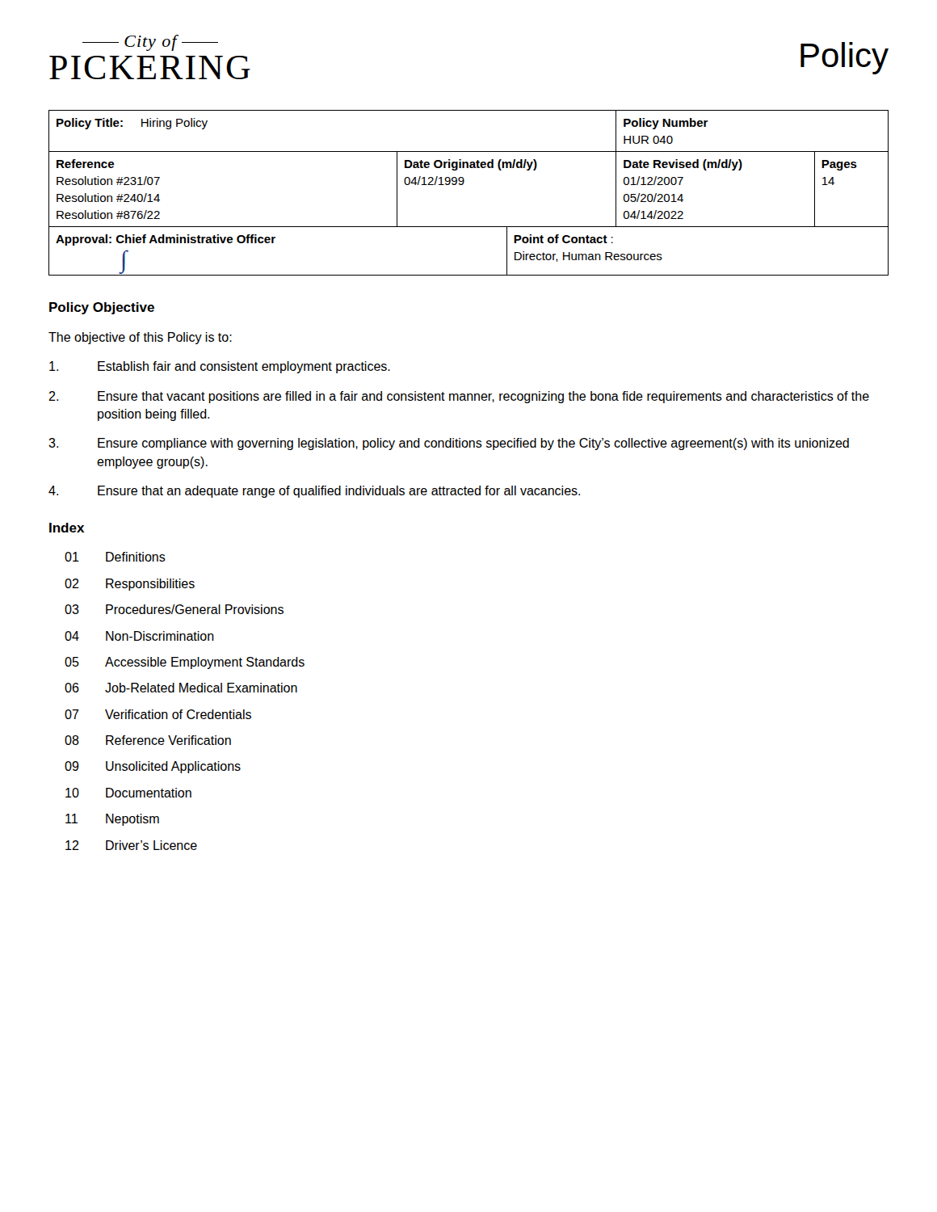City of PICKERING
Policy
| Policy Title: Hiring Policy | Policy Number HUR 040 |
| Reference Resolution #231/07 Resolution #240/14 Resolution #876/22 | Date Originated (m/d/y) 04/12/1999 | Date Revised (m/d/y) 01/12/2007 05/20/2014 04/14/2022 | Pages 14 |
| Approval: Chief Administrative Officer ∫ | Point of Contact : Director, Human Resources |
Policy Objective
The objective of this Policy is to:
1. Establish fair and consistent employment practices.
2. Ensure that vacant positions are filled in a fair and consistent manner, recognizing the bona fide requirements and characteristics of the position being filled.
3. Ensure compliance with governing legislation, policy and conditions specified by the City’s collective agreement(s) with its unionized employee group(s).
4. Ensure that an adequate range of qualified individuals are attracted for all vacancies.
Index
01 Definitions
02 Responsibilities
03 Procedures/General Provisions
04 Non-Discrimination
05 Accessible Employment Standards
06 Job-Related Medical Examination
07 Verification of Credentials
08 Reference Verification
09 Unsolicited Applications
10 Documentation
11 Nepotism
12 Driver’s Licence